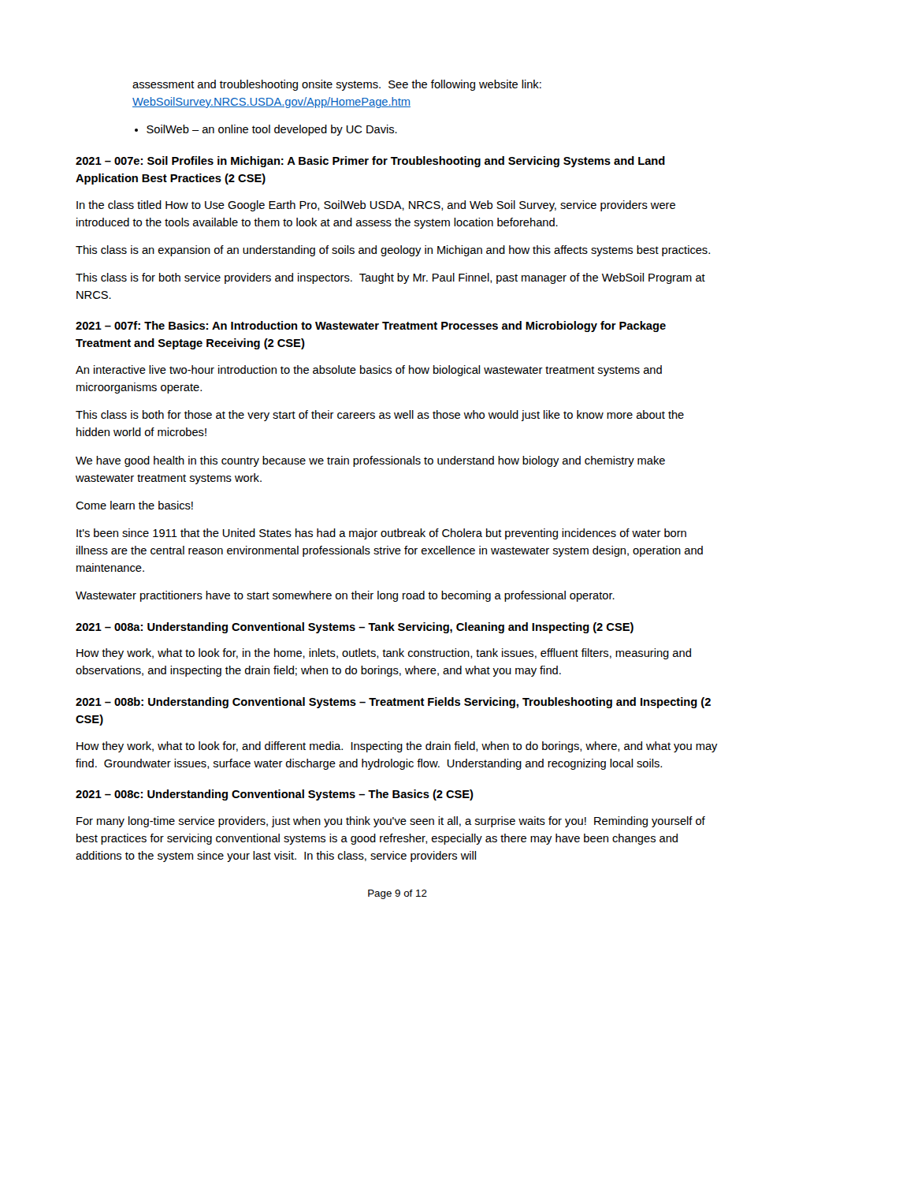assessment and troubleshooting onsite systems. See the following website link:
WebSoilSurvey.NRCS.USDA.gov/App/HomePage.htm
SoilWeb – an online tool developed by UC Davis.
2021 – 007e: Soil Profiles in Michigan: A Basic Primer for Troubleshooting and Servicing Systems and Land Application Best Practices (2 CSE)
In the class titled How to Use Google Earth Pro, SoilWeb USDA, NRCS, and Web Soil Survey, service providers were introduced to the tools available to them to look at and assess the system location beforehand.
This class is an expansion of an understanding of soils and geology in Michigan and how this affects systems best practices.
This class is for both service providers and inspectors. Taught by Mr. Paul Finnel, past manager of the WebSoil Program at NRCS.
2021 – 007f: The Basics: An Introduction to Wastewater Treatment Processes and Microbiology for Package Treatment and Septage Receiving (2 CSE)
An interactive live two-hour introduction to the absolute basics of how biological wastewater treatment systems and microorganisms operate.
This class is both for those at the very start of their careers as well as those who would just like to know more about the hidden world of microbes!
We have good health in this country because we train professionals to understand how biology and chemistry make wastewater treatment systems work.
Come learn the basics!
It's been since 1911 that the United States has had a major outbreak of Cholera but preventing incidences of water born illness are the central reason environmental professionals strive for excellence in wastewater system design, operation and maintenance.
Wastewater practitioners have to start somewhere on their long road to becoming a professional operator.
2021 – 008a: Understanding Conventional Systems – Tank Servicing, Cleaning and Inspecting (2 CSE)
How they work, what to look for, in the home, inlets, outlets, tank construction, tank issues, effluent filters, measuring and observations, and inspecting the drain field; when to do borings, where, and what you may find.
2021 – 008b: Understanding Conventional Systems – Treatment Fields Servicing, Troubleshooting and Inspecting (2 CSE)
How they work, what to look for, and different media. Inspecting the drain field, when to do borings, where, and what you may find. Groundwater issues, surface water discharge and hydrologic flow. Understanding and recognizing local soils.
2021 – 008c: Understanding Conventional Systems – The Basics (2 CSE)
For many long-time service providers, just when you think you've seen it all, a surprise waits for you! Reminding yourself of best practices for servicing conventional systems is a good refresher, especially as there may have been changes and additions to the system since your last visit. In this class, service providers will
Page 9 of 12